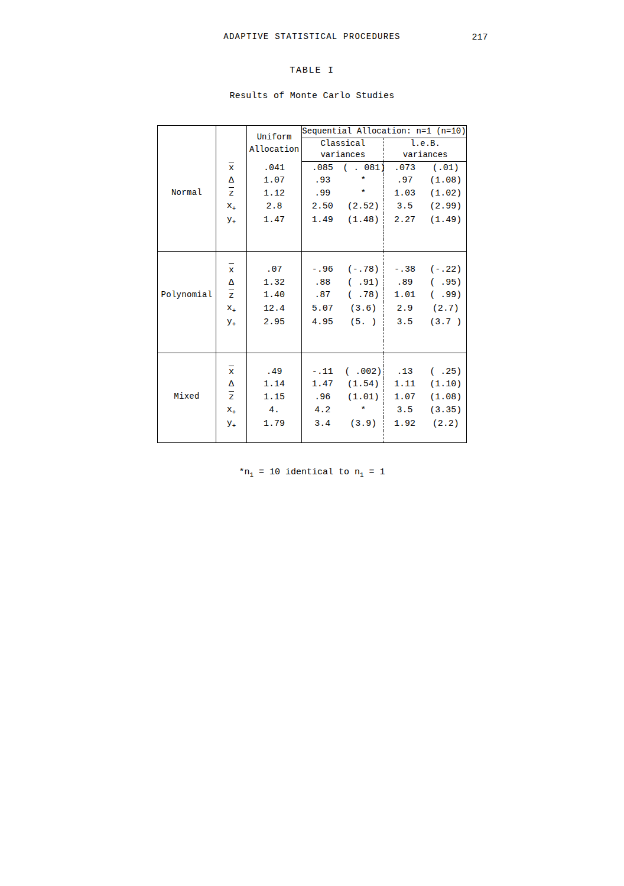ADAPTIVE STATISTICAL PROCEDURES 217
TABLE I
Results of Monte Carlo Studies
| | | Uniform Allocation | Sequential Allocation: n=1 (n=10) |
| Classical | l.e.B. |
| | | variances | variances |
| | x | .041 | .085 | ( . 081) | .073 | (.01) |
| | Δ | 1.07 | .93 | * | .97 | (1.08) |
| Normal | z | 1.12 | .99 | * | 1.03 | (1.02) |
| | x + | 2.8 | 2.50 | (2.52) | 3.5 | (2.99) |
| | y + | 1.47 | 1.49 | (1.48) | 2.27 | (1.49) |
| | x | .07 | -.96 | (-.78) | -.38 | (-.22) |
| | Δ | 1.32 | .88 | ( .91) | .89 | ( .95) |
| Polynomial | z | 1.40 | .87 | ( .78) | 1.01 | ( .99) |
| | x + | 12.4 | 5.07 | (3.6) | 2.9 | (2.7) |
| | y + | 2.95 | 4.95 | (5. ) | 3.5 | (3.7 ) |
| | x | .49 | -.11 | ( .002) | .13 | ( .25) |
| | Δ | 1.14 | 1.47 | (1.54) | 1.11 | (1.10) |
| Mixed | z | 1.15 | .96 | (1.01) | 1.07 | (1.08) |
| | x + | 4. | 4.2 | * | 3.5 | (3.35) |
| | y + | 1.79 | 3.4 | (3.9) | 1.92 | (2.2) |
*n1 = 10 identical to n1 = 1